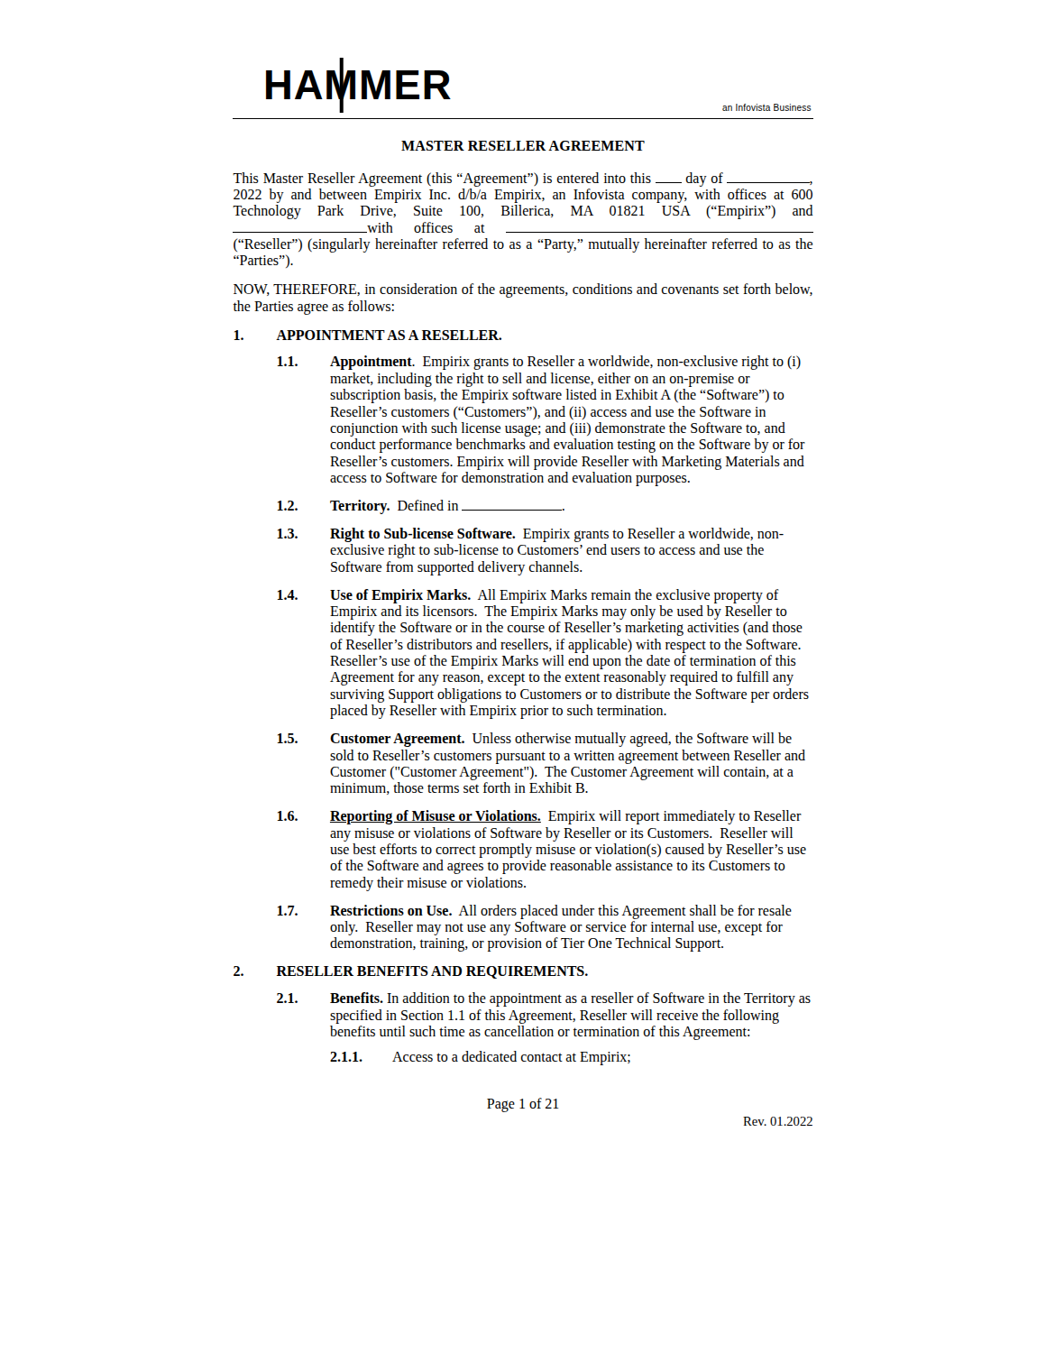HAMMER
an Infovista Business
Master Reseller Agreement
This Master Reseller Agreement (this “Agreement”) is entered into this day of , 2022 by and between Empirix Inc. d/b/a Empirix, an Infovista company, with offices at 600 Technology Park Drive, Suite 100, Billerica, MA 01821 USA (“Empirix”) and with offices at (“Reseller”) (singularly hereinafter referred to as a “Party,” mutually hereinafter referred to as the “Parties”).
NOW, THEREFORE, in consideration of the agreements, conditions and covenants set forth below, the Parties agree as follows:
1.
Appointment as a Reseller.
1.1. Appointment. Empirix grants to Reseller a worldwide, non-exclusive right to (i) market, including the right to sell and license, either on an on-premise or subscription basis, the Empirix software listed in Exhibit A (the “Software”) to Reseller’s customers (“Customers”), and (ii) access and use the Software in conjunction with such license usage; and (iii) demonstrate the Software to, and conduct performance benchmarks and evaluation testing on the Software by or for Reseller’s customers. Empirix will provide Reseller with Marketing Materials and access to Software for demonstration and evaluation purposes.
1.2. Territory. Defined in .
1.3. Right to Sub-license Software. Empirix grants to Reseller a worldwide, non-exclusive right to sub-license to Customers’ end users to access and use the Software from supported delivery channels.
1.4. Use of Empirix Marks. All Empirix Marks remain the exclusive property of Empirix and its licensors. The Empirix Marks may only be used by Reseller to identify the Software or in the course of Reseller’s marketing activities (and those of Reseller’s distributors and resellers, if applicable) with respect to the Software. Reseller’s use of the Empirix Marks will end upon the date of termination of this Agreement for any reason, except to the extent reasonably required to fulfill any surviving Support obligations to Customers or to distribute the Software per orders placed by Reseller with Empirix prior to such termination.
1.5. Customer Agreement. Unless otherwise mutually agreed, the Software will be sold to Reseller’s customers pursuant to a written agreement between Reseller and Customer ("Customer Agreement"). The Customer Agreement will contain, at a minimum, those terms set forth in Exhibit B.
1.6. Reporting of Misuse or Violations. Empirix will report immediately to Reseller any misuse or violations of Software by Reseller or its Customers. Reseller will use best efforts to correct promptly misuse or violation(s) caused by Reseller’s use of the Software and agrees to provide reasonable assistance to its Customers to remedy their misuse or violations.
1.7. Restrictions on Use. All orders placed under this Agreement shall be for resale only. Reseller may not use any Software or service for internal use, except for demonstration, training, or provision of Tier One Technical Support.
2.
Reseller Benefits and Requirements.
2.1. Benefits. In addition to the appointment as a reseller of Software in the Territory as specified in Section 1.1 of this Agreement, Reseller will receive the following benefits until such time as cancellation or termination of this Agreement:
2.1.1. Access to a dedicated contact at Empirix;
Page 1 of 21
Rev. 01.2022